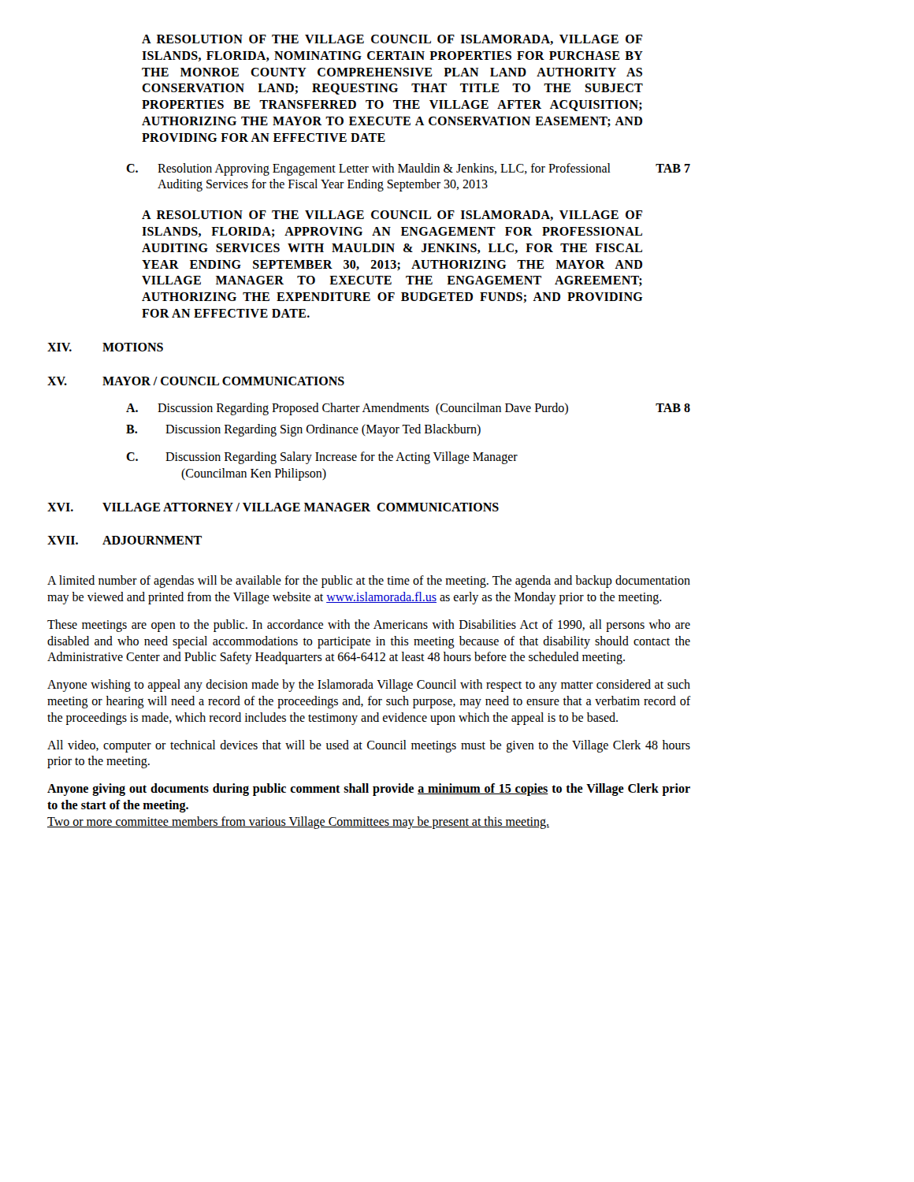A RESOLUTION OF THE VILLAGE COUNCIL OF ISLAMORADA, VILLAGE OF ISLANDS, FLORIDA, NOMINATING CERTAIN PROPERTIES FOR PURCHASE BY THE MONROE COUNTY COMPREHENSIVE PLAN LAND AUTHORITY AS CONSERVATION LAND; REQUESTING THAT TITLE TO THE SUBJECT PROPERTIES BE TRANSFERRED TO THE VILLAGE AFTER ACQUISITION; AUTHORIZING THE MAYOR TO EXECUTE A CONSERVATION EASEMENT; AND PROVIDING FOR AN EFFECTIVE DATE
C.
Resolution Approving Engagement Letter with Mauldin & Jenkins, LLC, for Professional Auditing Services for the Fiscal Year Ending September 30, 2013
TAB 7
A RESOLUTION OF THE VILLAGE COUNCIL OF ISLAMORADA, VILLAGE OF ISLANDS, FLORIDA; APPROVING AN ENGAGEMENT FOR PROFESSIONAL AUDITING SERVICES WITH MAULDIN & JENKINS, LLC, FOR THE FISCAL YEAR ENDING SEPTEMBER 30, 2013; AUTHORIZING THE MAYOR AND VILLAGE MANAGER TO EXECUTE THE ENGAGEMENT AGREEMENT; AUTHORIZING THE EXPENDITURE OF BUDGETED FUNDS; AND PROVIDING FOR AN EFFECTIVE DATE.
XIV.
MOTIONS
XV.
MAYOR / COUNCIL COMMUNICATIONS
A.
Discussion Regarding Proposed Charter Amendments (Councilman Dave Purdo)
TAB 8
B.
Discussion Regarding Sign Ordinance (Mayor Ted Blackburn)
C.
Discussion Regarding Salary Increase for the Acting Village Manager
(Councilman Ken Philipson)
XVI.
VILLAGE ATTORNEY / VILLAGE MANAGER COMMUNICATIONS
XVII.
ADJOURNMENT
A limited number of agendas will be available for the public at the time of the meeting. The agenda and backup documentation may be viewed and printed from the Village website at www.islamorada.fl.us as early as the Monday prior to the meeting.
These meetings are open to the public. In accordance with the Americans with Disabilities Act of 1990, all persons who are disabled and who need special accommodations to participate in this meeting because of that disability should contact the Administrative Center and Public Safety Headquarters at 664-6412 at least 48 hours before the scheduled meeting.
Anyone wishing to appeal any decision made by the Islamorada Village Council with respect to any matter considered at such meeting or hearing will need a record of the proceedings and, for such purpose, may need to ensure that a verbatim record of the proceedings is made, which record includes the testimony and evidence upon which the appeal is to be based.
All video, computer or technical devices that will be used at Council meetings must be given to the Village Clerk 48 hours prior to the meeting.
Anyone giving out documents during public comment shall provide a minimum of 15 copies to the Village Clerk prior to the start of the meeting.
Two or more committee members from various Village Committees may be present at this meeting.